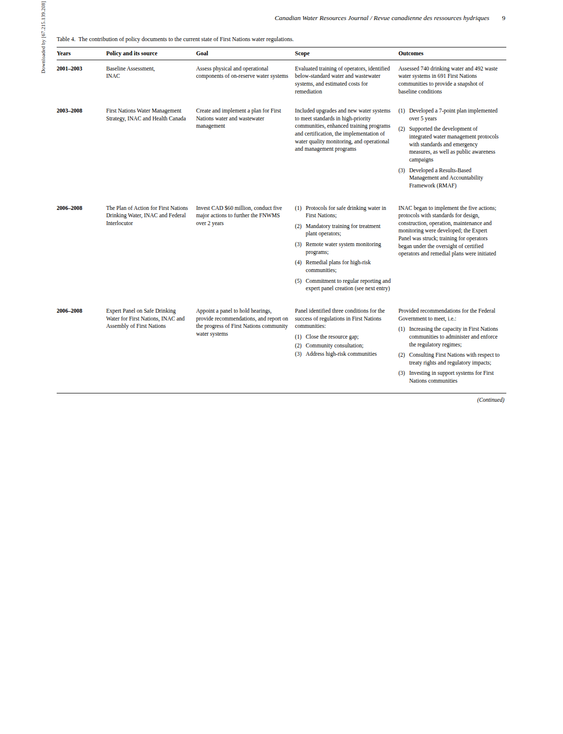Downloaded by [67.215.139.208] at 13:38 24 September 2015
Canadian Water Resources Journal / Revue canadienne des ressources hydriques9
Table 4. The contribution of policy documents to the current state of First Nations water regulations.
| Years | Policy and its source | Goal | Scope | Outcomes |
| --- | --- | --- | --- | --- |
| 2001–2003 | Baseline Assessment, INAC | Assess physical and operational components of on-reserve water systems | Evaluated training of operators, identified below-standard water and wastewater systems, and estimated costs for remediation | Assessed 740 drinking water and 492 waste water systems in 691 First Nations communities to provide a snapshot of baseline conditions |
| 2003–2008 | First Nations Water Management Strategy, INAC and Health Canada | Create and implement a plan for First Nations water and wastewater management | Included upgrades and new water systems to meet standards in high-priority communities, enhanced training programs and certification, the implementation of water quality monitoring, and operational and management programs | (1) Developed a 7-point plan implemented over 5 years (2) Supported the development of integrated water management protocols with standards and emergency measures, as well as public awareness campaigns (3) Developed a Results-Based Management and Accountability Framework (RMAF) |
| 2006–2008 | The Plan of Action for First Nations Drinking Water, INAC and Federal Interlocutor | Invest CAD $60 million, conduct five major actions to further the FNWMS over 2 years | (1) Protocols for safe drinking water in First Nations; (2) Mandatory training for treatment plant operators; (3) Remote water system monitoring programs; (4) Remedial plans for high-risk communities; (5) Commitment to regular reporting and expert panel creation (see next entry) | INAC began to implement the five actions; protocols with standards for design, construction, operation, maintenance and monitoring were developed; the Expert Panel was struck; training for operators began under the oversight of certified operators and remedial plans were initiated |
| 2006–2008 | Expert Panel on Safe Drinking Water for First Nations, INAC and Assembly of First Nations | Appoint a panel to hold hearings, provide recommendations, and report on the progress of First Nations community water systems | Panel identified three conditions for the success of regulations in First Nations communities: (1) Close the resource gap; (2) Community consultation; (3) Address high-risk communities | Provided recommendations for the Federal Government to meet, i.e.: (1) Increasing the capacity in First Nations communities to administer and enforce the regulatory regimes; (2) Consulting First Nations with respect to treaty rights and regulatory impacts; (3) Investing in support systems for First Nations communities |
(Continued)